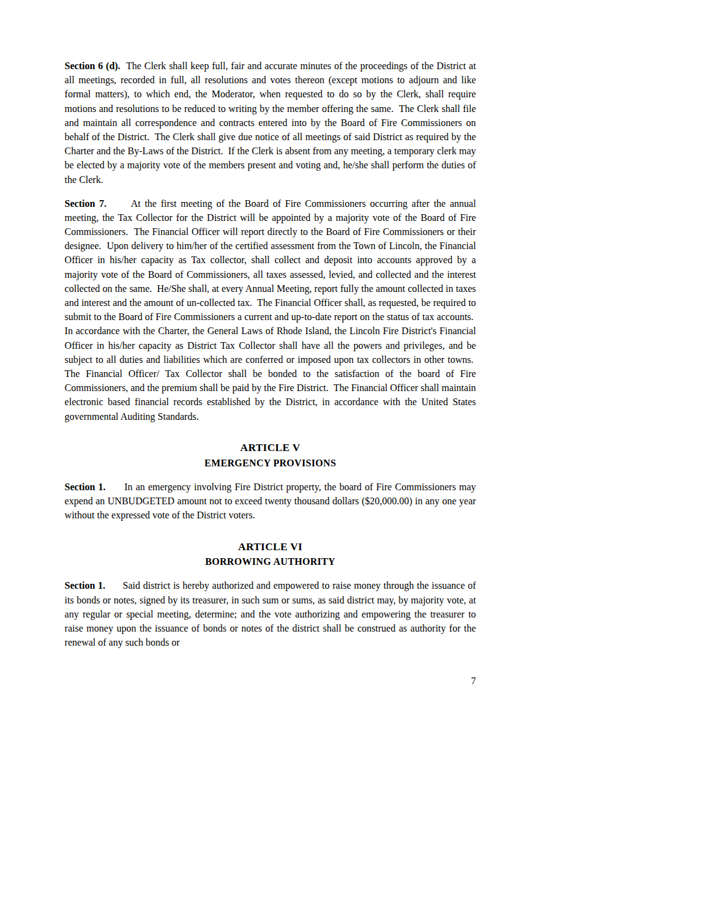Section 6 (d). The Clerk shall keep full, fair and accurate minutes of the proceedings of the District at all meetings, recorded in full, all resolutions and votes thereon (except motions to adjourn and like formal matters), to which end, the Moderator, when requested to do so by the Clerk, shall require motions and resolutions to be reduced to writing by the member offering the same. The Clerk shall file and maintain all correspondence and contracts entered into by the Board of Fire Commissioners on behalf of the District. The Clerk shall give due notice of all meetings of said District as required by the Charter and the By-Laws of the District. If the Clerk is absent from any meeting, a temporary clerk may be elected by a majority vote of the members present and voting and, he/she shall perform the duties of the Clerk.
Section 7. At the first meeting of the Board of Fire Commissioners occurring after the annual meeting, the Tax Collector for the District will be appointed by a majority vote of the Board of Fire Commissioners. The Financial Officer will report directly to the Board of Fire Commissioners or their designee. Upon delivery to him/her of the certified assessment from the Town of Lincoln, the Financial Officer in his/her capacity as Tax collector, shall collect and deposit into accounts approved by a majority vote of the Board of Commissioners, all taxes assessed, levied, and collected and the interest collected on the same. He/She shall, at every Annual Meeting, report fully the amount collected in taxes and interest and the amount of un-collected tax. The Financial Officer shall, as requested, be required to submit to the Board of Fire Commissioners a current and up-to-date report on the status of tax accounts. In accordance with the Charter, the General Laws of Rhode Island, the Lincoln Fire District's Financial Officer in his/her capacity as District Tax Collector shall have all the powers and privileges, and be subject to all duties and liabilities which are conferred or imposed upon tax collectors in other towns. The Financial Officer/ Tax Collector shall be bonded to the satisfaction of the board of Fire Commissioners, and the premium shall be paid by the Fire District. The Financial Officer shall maintain electronic based financial records established by the District, in accordance with the United States governmental Auditing Standards.
ARTICLE V
EMERGENCY PROVISIONS
Section 1. In an emergency involving Fire District property, the board of Fire Commissioners may expend an UNBUDGETED amount not to exceed twenty thousand dollars ($20,000.00) in any one year without the expressed vote of the District voters.
ARTICLE VI
BORROWING AUTHORITY
Section 1. Said district is hereby authorized and empowered to raise money through the issuance of its bonds or notes, signed by its treasurer, in such sum or sums, as said district may, by majority vote, at any regular or special meeting, determine; and the vote authorizing and empowering the treasurer to raise money upon the issuance of bonds or notes of the district shall be construed as authority for the renewal of any such bonds or
7